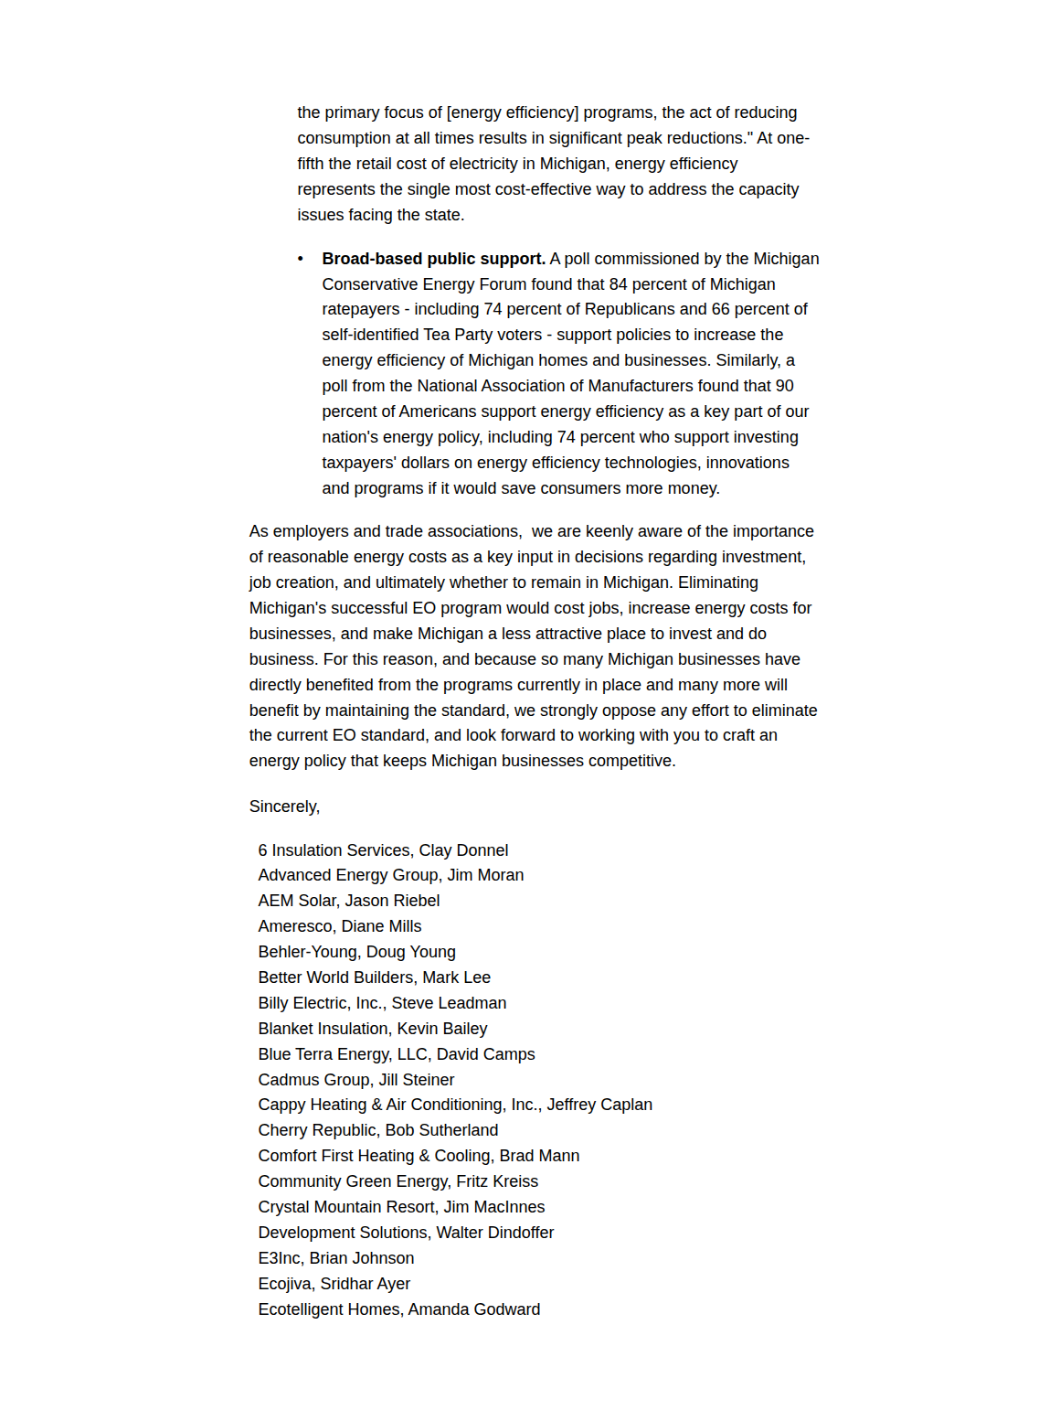the primary focus of [energy efficiency] programs, the act of reducing consumption at all times results in significant peak reductions." At one-fifth the retail cost of electricity in Michigan, energy efficiency represents the single most cost-effective way to address the capacity issues facing the state.
Broad-based public support. A poll commissioned by the Michigan Conservative Energy Forum found that 84 percent of Michigan ratepayers - including 74 percent of Republicans and 66 percent of self-identified Tea Party voters - support policies to increase the energy efficiency of Michigan homes and businesses. Similarly, a poll from the National Association of Manufacturers found that 90 percent of Americans support energy efficiency as a key part of our nation's energy policy, including 74 percent who support investing taxpayers' dollars on energy efficiency technologies, innovations and programs if it would save consumers more money.
As employers and trade associations, we are keenly aware of the importance of reasonable energy costs as a key input in decisions regarding investment, job creation, and ultimately whether to remain in Michigan. Eliminating Michigan's successful EO program would cost jobs, increase energy costs for businesses, and make Michigan a less attractive place to invest and do business. For this reason, and because so many Michigan businesses have directly benefited from the programs currently in place and many more will benefit by maintaining the standard, we strongly oppose any effort to eliminate the current EO standard, and look forward to working with you to craft an energy policy that keeps Michigan businesses competitive.
Sincerely,
6 Insulation Services, Clay Donnel
Advanced Energy Group, Jim Moran
AEM Solar, Jason Riebel
Ameresco, Diane Mills
Behler-Young, Doug Young
Better World Builders, Mark Lee
Billy Electric, Inc., Steve Leadman
Blanket Insulation, Kevin Bailey
Blue Terra Energy, LLC, David Camps
Cadmus Group, Jill Steiner
Cappy Heating & Air Conditioning, Inc., Jeffrey Caplan
Cherry Republic, Bob Sutherland
Comfort First Heating & Cooling, Brad Mann
Community Green Energy, Fritz Kreiss
Crystal Mountain Resort, Jim MacInnes
Development Solutions, Walter Dindoffer
E3Inc, Brian Johnson
Ecojiva, Sridhar Ayer
Ecotelligent Homes, Amanda Godward